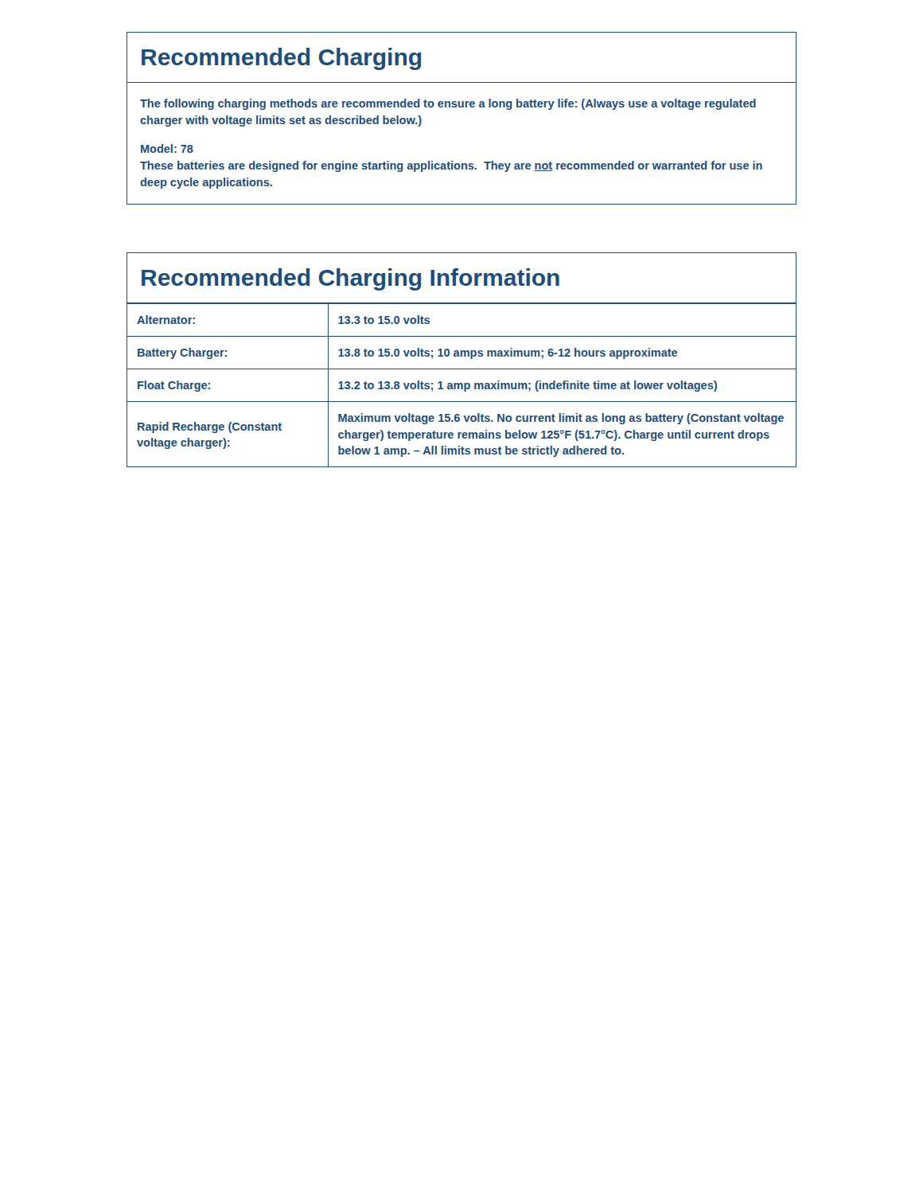Recommended Charging
The following charging methods are recommended to ensure a long battery life: (Always use a voltage regulated charger with voltage limits set as described below.)
Model: 78
These batteries are designed for engine starting applications. They are not recommended or warranted for use in deep cycle applications.
Recommended Charging Information
| Alternator: | 13.3 to 15.0 volts |
| Battery Charger: | 13.8 to 15.0 volts; 10 amps maximum; 6-12 hours approximate |
| Float Charge: | 13.2 to 13.8 volts; 1 amp maximum; (indefinite time at lower voltages) |
| Rapid Recharge (Constant voltage charger): | Maximum voltage 15.6 volts. No current limit as long as battery (Constant voltage charger) temperature remains below 125°F (51.7°C). Charge until current drops below 1 amp. – All limits must be strictly adhered to. |